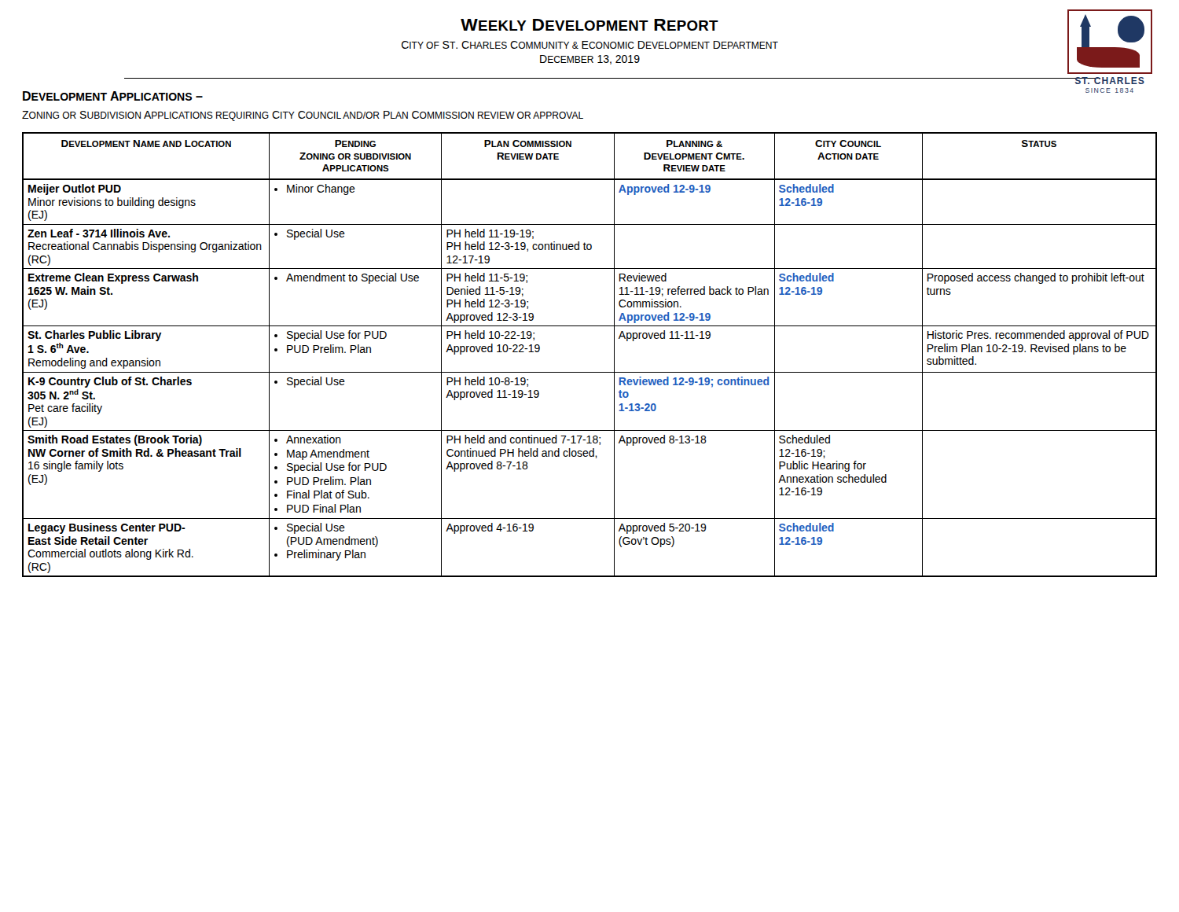ST. CHARLES
SINCE 1834
WEEKLY DEVELOPMENT REPORT
CITY OF ST. CHARLES COMMUNITY & ECONOMIC DEVELOPMENT DEPARTMENT
DECEMBER 13, 2019
DEVELOPMENT APPLICATIONS –
ZONING OR SUBDIVISION APPLICATIONS REQUIRING CITY COUNCIL AND/OR PLAN COMMISSION REVIEW OR APPROVAL
| D EVELOPMENT N AME AND L OCATION | P ENDING Z ONING OR SUBDIVISION A PPLICATIONS | P LAN C OMMISSION R EVIEW DATE | P LANNING & D EVELOPMENT C MTE . R EVIEW DATE | C ITY C OUNCIL A CTION DATE | S TATUS |
| --- | --- | --- | --- | --- | --- |
| Meijer Outlot PUD Minor revisions to building designs (EJ) | Minor Change | | Approved 12-9-19 | Scheduled 12-16-19 | |
| Zen Leaf - 3714 Illinois Ave. Recreational Cannabis Dispensing Organization (RC) | Special Use | PH held 11-19-19; PH held 12-3-19, continued to 12-17-19 | | | |
| Extreme Clean Express Carwash 1625 W. Main St. (EJ) | Amendment to Special Use | PH held 11-5-19; Denied 11-5-19; PH held 12-3-19; Approved 12-3-19 | Reviewed 11-11-19; referred back to Plan Commission. Approved 12-9-19 | Scheduled 12-16-19 | Proposed access changed to prohibit left-out turns |
| St. Charles Public Library 1 S. 6 th Ave. Remodeling and expansion | Special Use for PUD PUD Prelim. Plan | PH held 10-22-19; Approved 10-22-19 | Approved 11-11-19 | | Historic Pres. recommended approval of PUD Prelim Plan 10-2-19. Revised plans to be submitted. |
| K-9 Country Club of St. Charles 305 N. 2 nd St. Pet care facility (EJ) | Special Use | PH held 10-8-19; Approved 11-19-19 | Reviewed 12-9-19; continued to 1-13-20 | | |
| Smith Road Estates (Brook Toria) NW Corner of Smith Rd. & Pheasant Trail 16 single family lots (EJ) | Annexation Map Amendment Special Use for PUD PUD Prelim. Plan Final Plat of Sub. PUD Final Plan | PH held and continued 7-17-18; Continued PH held and closed, Approved 8-7-18 | Approved 8-13-18 | Scheduled 12-16-19; Public Hearing for Annexation scheduled 12-16-19 | |
| Legacy Business Center PUD- East Side Retail Center Commercial outlots along Kirk Rd. (RC) | Special Use (PUD Amendment) Preliminary Plan | Approved 4-16-19 | Approved 5-20-19 (Gov’t Ops) | Scheduled 12-16-19 | |